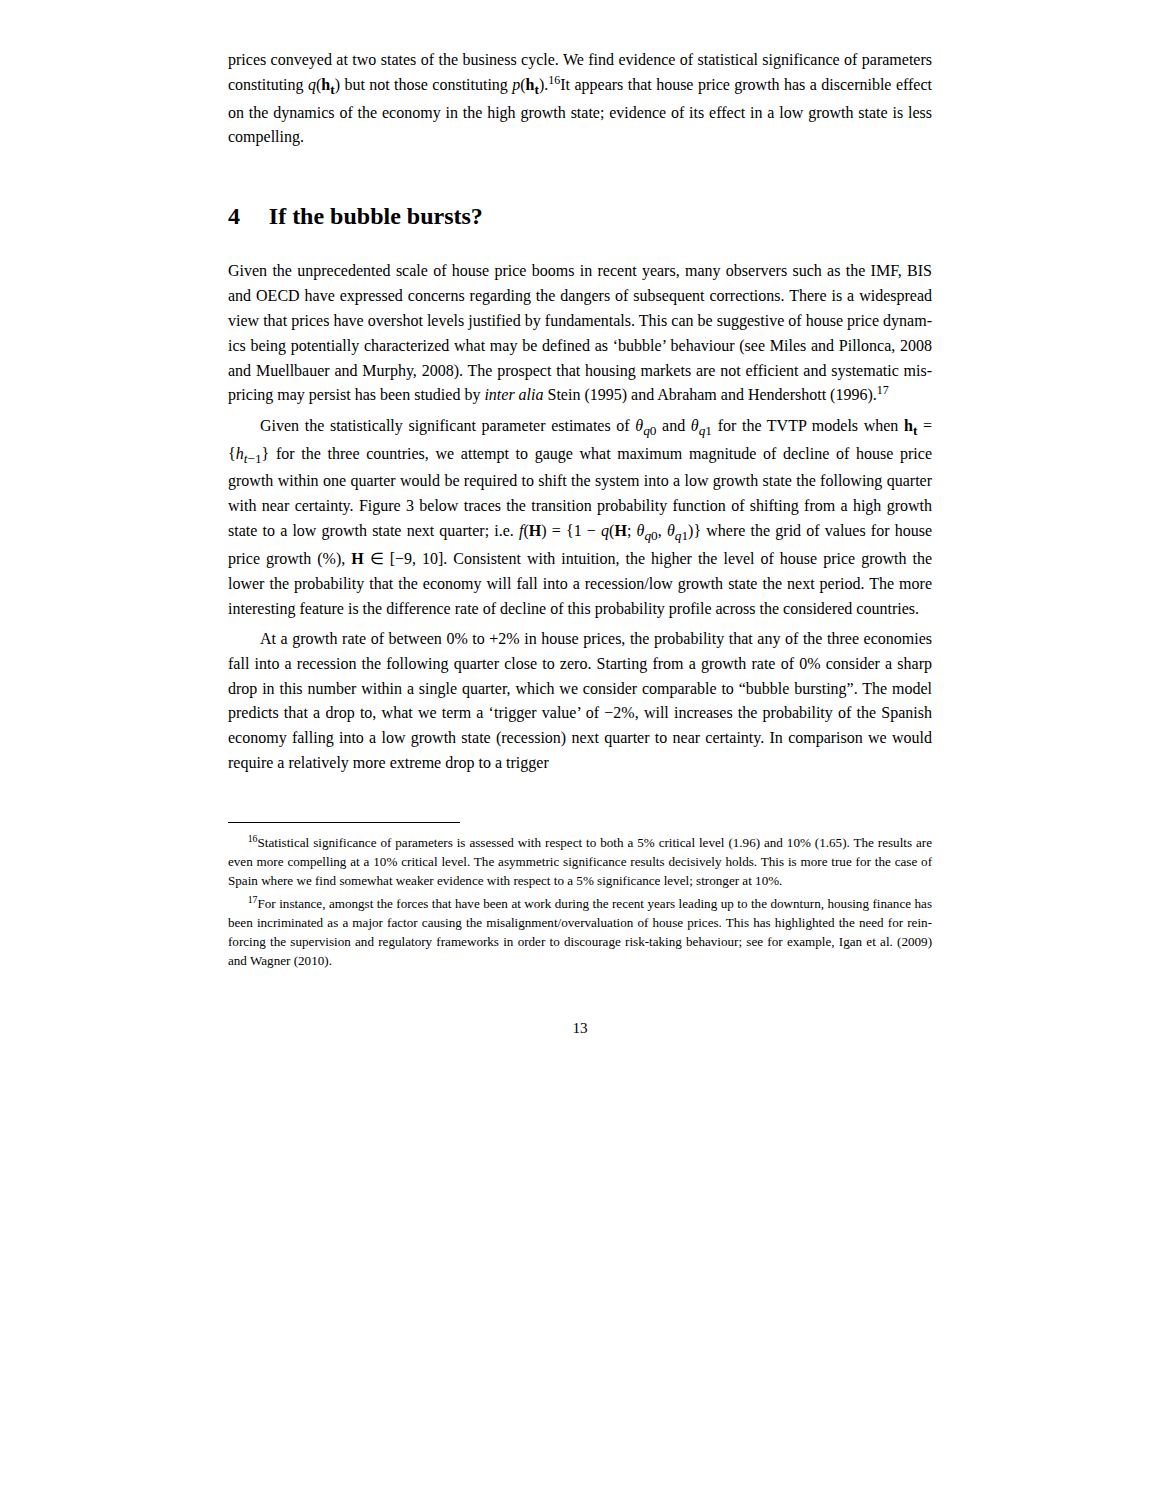prices conveyed at two states of the business cycle. We find evidence of statistical significance of parameters constituting q(ht) but not those constituting p(ht).16It appears that house price growth has a discernible effect on the dynamics of the economy in the high growth state; evidence of its effect in a low growth state is less compelling.
4 If the bubble bursts?
Given the unprecedented scale of house price booms in recent years, many observers such as the IMF, BIS and OECD have expressed concerns regarding the dangers of subsequent corrections. There is a widespread view that prices have overshot levels justified by fundamentals. This can be suggestive of house price dynamics being potentially characterized what may be defined as ‘bubble’ behaviour (see Miles and Pillonca, 2008 and Muellbauer and Murphy, 2008). The prospect that housing markets are not efficient and systematic mispricing may persist has been studied by inter alia Stein (1995) and Abraham and Hendershott (1996).17
Given the statistically significant parameter estimates of θq0 and θq1 for the TVTP models when ht = {ht−1} for the three countries, we attempt to gauge what maximum magnitude of decline of house price growth within one quarter would be required to shift the system into a low growth state the following quarter with near certainty. Figure 3 below traces the transition probability function of shifting from a high growth state to a low growth state next quarter; i.e. f(H) = {1 − q(H; θq0, θq1)} where the grid of values for house price growth (%), H ∈ [−9, 10]. Consistent with intuition, the higher the level of house price growth the lower the probability that the economy will fall into a recession/low growth state the next period. The more interesting feature is the difference rate of decline of this probability profile across the considered countries.
At a growth rate of between 0% to +2% in house prices, the probability that any of the three economies fall into a recession the following quarter close to zero. Starting from a growth rate of 0% consider a sharp drop in this number within a single quarter, which we consider comparable to “bubble bursting”. The model predicts that a drop to, what we term a ‘trigger value’ of −2%, will increases the probability of the Spanish economy falling into a low growth state (recession) next quarter to near certainty. In comparison we would require a relatively more extreme drop to a trigger
16Statistical significance of parameters is assessed with respect to both a 5% critical level (1.96) and 10% (1.65). The results are even more compelling at a 10% critical level. The asymmetric significance results decisively holds. This is more true for the case of Spain where we find somewhat weaker evidence with respect to a 5% significance level; stronger at 10%.
17For instance, amongst the forces that have been at work during the recent years leading up to the downturn, housing finance has been incriminated as a major factor causing the misalignment/overvaluation of house prices. This has highlighted the need for reinforcing the supervision and regulatory frameworks in order to discourage risk-taking behaviour; see for example, Igan et al. (2009) and Wagner (2010).
13